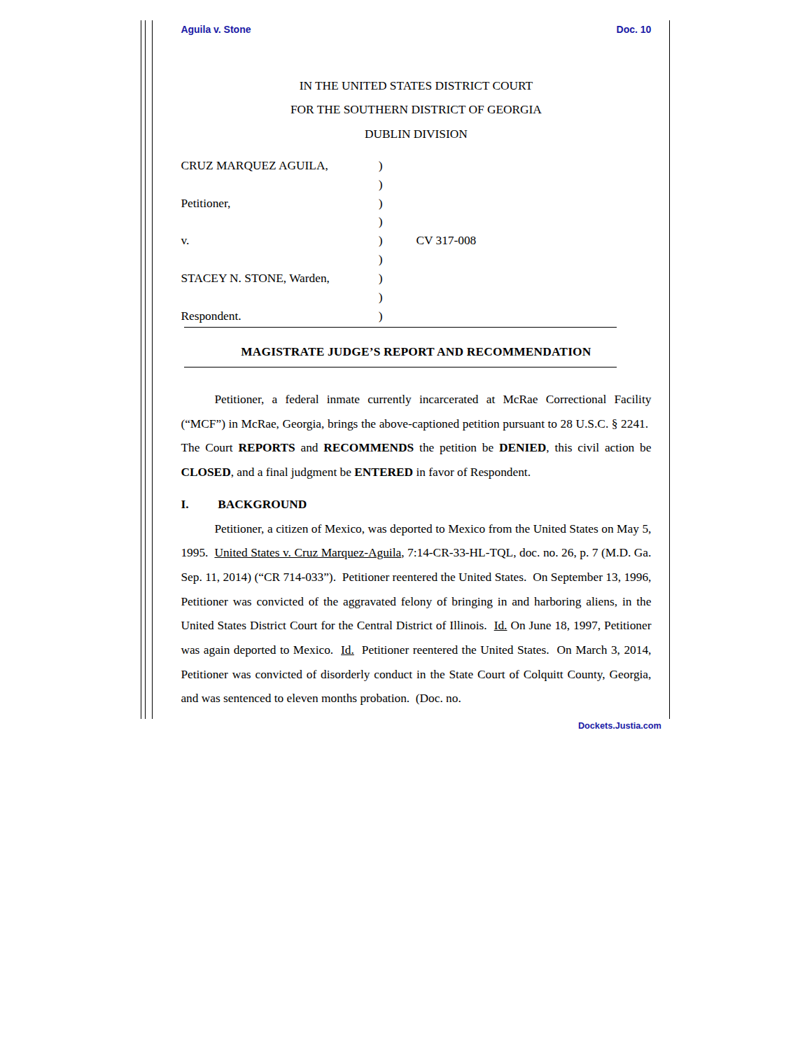Aguila v. Stone Doc. 10
IN THE UNITED STATES DISTRICT COURT
FOR THE SOUTHERN DISTRICT OF GEORGIA
DUBLIN DIVISION
| CRUZ MARQUEZ AGUILA, | ) | |
| | ) | |
| Petitioner, | ) | |
| | ) | |
| v. | ) | CV 317-008 |
| | ) | |
| STACEY N. STONE, Warden, | ) | |
| | ) | |
| Respondent. | ) | |
MAGISTRATE JUDGE’S REPORT AND RECOMMENDATION
Petitioner, a federal inmate currently incarcerated at McRae Correctional Facility (“MCF”) in McRae, Georgia, brings the above-captioned petition pursuant to 28 U.S.C. § 2241. The Court REPORTS and RECOMMENDS the petition be DENIED, this civil action be CLOSED, and a final judgment be ENTERED in favor of Respondent.
I. BACKGROUND
Petitioner, a citizen of Mexico, was deported to Mexico from the United States on May 5, 1995. United States v. Cruz Marquez-Aguila, 7:14-CR-33-HL-TQL, doc. no. 26, p. 7 (M.D. Ga. Sep. 11, 2014) (“CR 714-033”). Petitioner reentered the United States. On September 13, 1996, Petitioner was convicted of the aggravated felony of bringing in and harboring aliens, in the United States District Court for the Central District of Illinois. Id. On June 18, 1997, Petitioner was again deported to Mexico. Id. Petitioner reentered the United States. On March 3, 2014, Petitioner was convicted of disorderly conduct in the State Court of Colquitt County, Georgia, and was sentenced to eleven months probation. (Doc. no.
Dockets.Justia.com